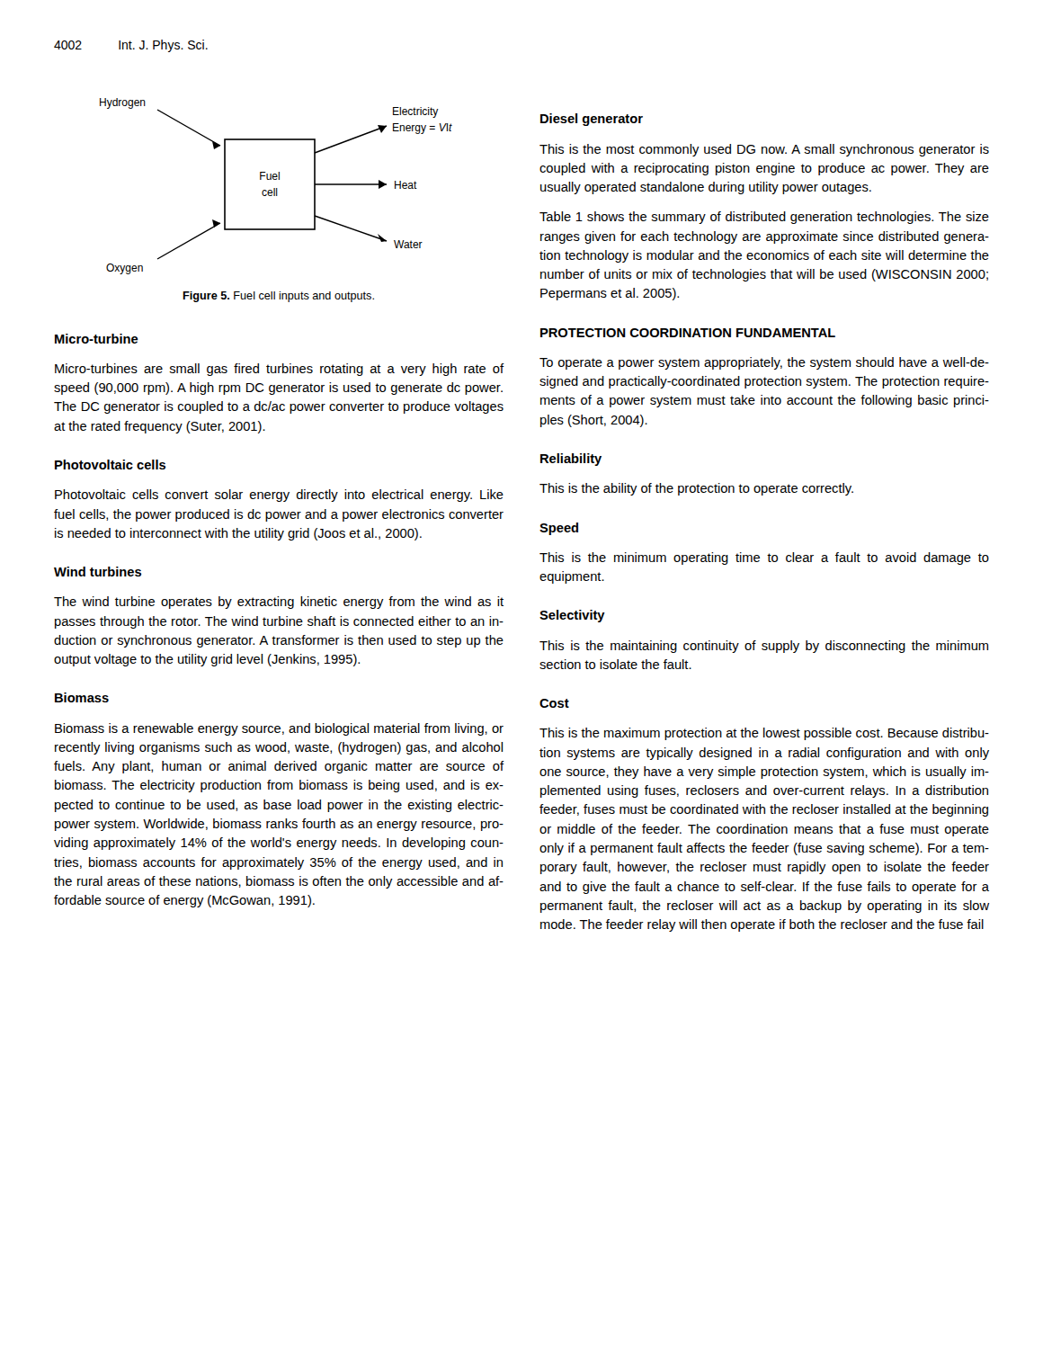4002 Int. J. Phys. Sci.
Fuel cell Hydrogen Oxygen Electricity Energy = VIt Heat Water
Figure 5. Fuel cell inputs and outputs.
Micro-turbine
Micro-turbines are small gas fired turbines rotating at a very high rate of speed (90,000 rpm). A high rpm DC generator is used to generate dc power. The DC generator is coupled to a dc/ac power converter to produce voltages at the rated frequency (Suter, 2001).
Photovoltaic cells
Photovoltaic cells convert solar energy directly into electrical energy. Like fuel cells, the power produced is dc power and a power electronics converter is needed to interconnect with the utility grid (Joos et al., 2000).
Wind turbines
The wind turbine operates by extracting kinetic energy from the wind as it passes through the rotor. The wind turbine shaft is connected either to an induction or synchronous generator. A transformer is then used to step up the output voltage to the utility grid level (Jenkins, 1995).
Biomass
Biomass is a renewable energy source, and biological material from living, or recently living organisms such as wood, waste, (hydrogen) gas, and alcohol fuels. Any plant, human or animal derived organic matter are source of biomass. The electricity production from biomass is being used, and is expected to continue to be used, as base load power in the existing electric-power system. Worldwide, biomass ranks fourth as an energy resource, providing approximately 14% of the world's energy needs. In developing countries, biomass accounts for approximately 35% of the energy used, and in the rural areas of these nations, biomass is often the only accessible and affordable source of energy (McGowan, 1991).
Diesel generator
This is the most commonly used DG now. A small synchronous generator is coupled with a reciprocating piston engine to produce ac power. They are usually operated standalone during utility power outages.
Table 1 shows the summary of distributed generation technologies. The size ranges given for each technology are approximate since distributed generation technology is modular and the economics of each site will determine the number of units or mix of technologies that will be used (WISCONSIN 2000; Pepermans et al. 2005).
Protection coordination fundamental
To operate a power system appropriately, the system should have a well-designed and practically-coordinated protection system. The protection requirements of a power system must take into account the following basic principles (Short, 2004).
Reliability
This is the ability of the protection to operate correctly.
Speed
This is the minimum operating time to clear a fault to avoid damage to equipment.
Selectivity
This is the maintaining continuity of supply by disconnecting the minimum section to isolate the fault.
Cost
This is the maximum protection at the lowest possible cost. Because distribution systems are typically designed in a radial configuration and with only one source, they have a very simple protection system, which is usually implemented using fuses, reclosers and over-current relays. In a distribution feeder, fuses must be coordinated with the recloser installed at the beginning or middle of the feeder. The coordination means that a fuse must operate only if a permanent fault affects the feeder (fuse saving scheme). For a temporary fault, however, the recloser must rapidly open to isolate the feeder and to give the fault a chance to self-clear. If the fuse fails to operate for a permanent fault, the recloser will act as a backup by operating in its slow mode. The feeder relay will then operate if both the recloser and the fuse fail